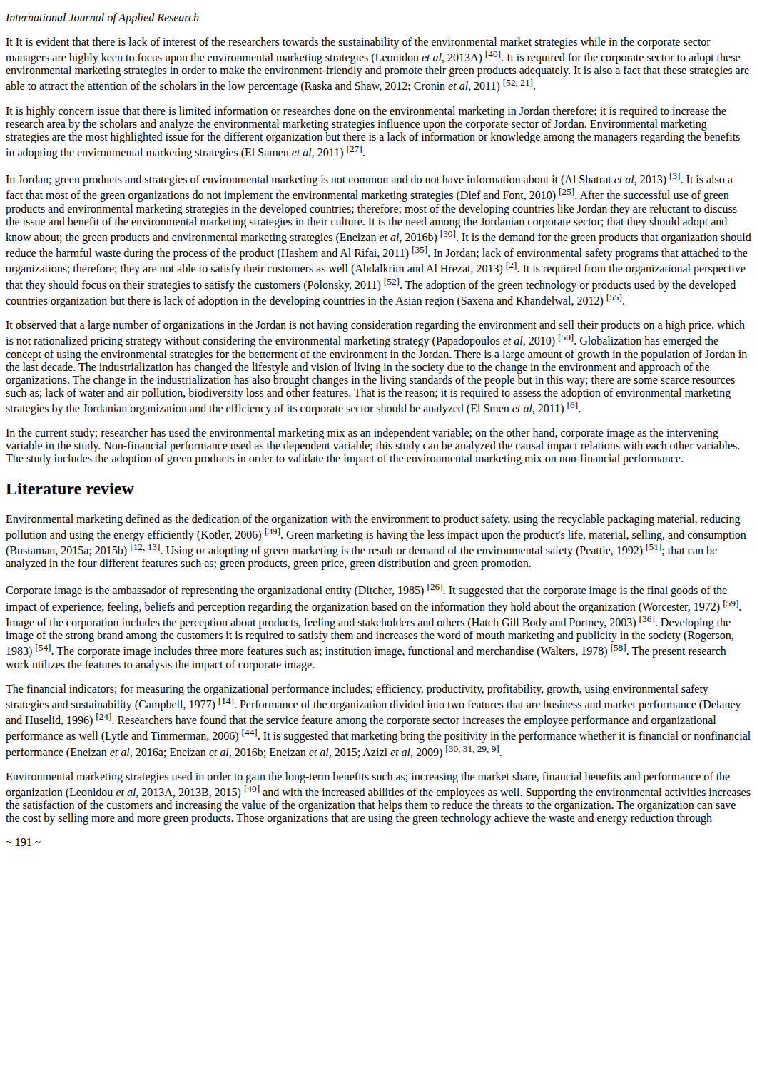International Journal of Applied Research
It It is evident that there is lack of interest of the researchers towards the sustainability of the environmental market strategies while in the corporate sector managers are highly keen to focus upon the environmental marketing strategies (Leonidou et al, 2013A) [40]. It is required for the corporate sector to adopt these environmental marketing strategies in order to make the environment-friendly and promote their green products adequately. It is also a fact that these strategies are able to attract the attention of the scholars in the low percentage (Raska and Shaw, 2012; Cronin et al, 2011) [52, 21].
It is highly concern issue that there is limited information or researches done on the environmental marketing in Jordan therefore; it is required to increase the research area by the scholars and analyze the environmental marketing strategies influence upon the corporate sector of Jordan. Environmental marketing strategies are the most highlighted issue for the different organization but there is a lack of information or knowledge among the managers regarding the benefits in adopting the environmental marketing strategies (El Samen et al, 2011) [27].
In Jordan; green products and strategies of environmental marketing is not common and do not have information about it (Al Shatrat et al, 2013) [3]. It is also a fact that most of the green organizations do not implement the environmental marketing strategies (Dief and Font, 2010) [25]. After the successful use of green products and environmental marketing strategies in the developed countries; therefore; most of the developing countries like Jordan they are reluctant to discuss the issue and benefit of the environmental marketing strategies in their culture. It is the need among the Jordanian corporate sector; that they should adopt and know about; the green products and environmental marketing strategies (Eneizan et al, 2016b) [30]. It is the demand for the green products that organization should reduce the harmful waste during the process of the product (Hashem and Al Rifai, 2011) [35]. In Jordan; lack of environmental safety programs that attached to the organizations; therefore; they are not able to satisfy their customers as well (Abdalkrim and Al Hrezat, 2013) [2]. It is required from the organizational perspective that they should focus on their strategies to satisfy the customers (Polonsky, 2011) [52]. The adoption of the green technology or products used by the developed countries organization but there is lack of adoption in the developing countries in the Asian region (Saxena and Khandelwal, 2012) [55].
It observed that a large number of organizations in the Jordan is not having consideration regarding the environment and sell their products on a high price, which is not rationalized pricing strategy without considering the environmental marketing strategy (Papadopoulos et al, 2010) [50]. Globalization has emerged the concept of using the environmental strategies for the betterment of the environment in the Jordan. There is a large amount of growth in the population of Jordan in the last decade. The industrialization has changed the lifestyle and vision of living in the society due to the change in the environment and approach of the organizations. The change in the industrialization has also brought changes in the living standards of the people but in this way; there are some scarce resources such as; lack of water and air pollution, biodiversity loss and other features. That is the reason; it is required to assess the adoption of environmental marketing strategies by the Jordanian organization and the efficiency of its corporate sector should be analyzed (El Smen et al, 2011) [6].
In the current study; researcher has used the environmental marketing mix as an independent variable; on the other hand, corporate image as the intervening variable in the study. Non-financial performance used as the dependent variable; this study can be analyzed the causal impact relations with each other variables. The study includes the adoption of green products in order to validate the impact of the environmental marketing mix on non-financial performance.
Literature review
Environmental marketing defined as the dedication of the organization with the environment to product safety, using the recyclable packaging material, reducing pollution and using the energy efficiently (Kotler, 2006) [39]. Green marketing is having the less impact upon the product's life, material, selling, and consumption (Bustaman, 2015a; 2015b) [12, 13]. Using or adopting of green marketing is the result or demand of the environmental safety (Peattie, 1992) [51]; that can be analyzed in the four different features such as; green products, green price, green distribution and green promotion.
Corporate image is the ambassador of representing the organizational entity (Ditcher, 1985) [26]. It suggested that the corporate image is the final goods of the impact of experience, feeling, beliefs and perception regarding the organization based on the information they hold about the organization (Worcester, 1972) [59]. Image of the corporation includes the perception about products, feeling and stakeholders and others (Hatch Gill Body and Portney, 2003) [36]. Developing the image of the strong brand among the customers it is required to satisfy them and increases the word of mouth marketing and publicity in the society (Rogerson, 1983) [54]. The corporate image includes three more features such as; institution image, functional and merchandise (Walters, 1978) [58]. The present research work utilizes the features to analysis the impact of corporate image.
The financial indicators; for measuring the organizational performance includes; efficiency, productivity, profitability, growth, using environmental safety strategies and sustainability (Campbell, 1977) [14]. Performance of the organization divided into two features that are business and market performance (Delaney and Huselid, 1996) [24]. Researchers have found that the service feature among the corporate sector increases the employee performance and organizational performance as well (Lytle and Timmerman, 2006) [44]. It is suggested that marketing bring the positivity in the performance whether it is financial or nonfinancial performance (Eneizan et al, 2016a; Eneizan et al, 2016b; Eneizan et al, 2015; Azizi et al, 2009) [30, 31, 29, 9].
Environmental marketing strategies used in order to gain the long-term benefits such as; increasing the market share, financial benefits and performance of the organization (Leonidou et al, 2013A, 2013B, 2015) [40] and with the increased abilities of the employees as well. Supporting the environmental activities increases the satisfaction of the customers and increasing the value of the organization that helps them to reduce the threats to the organization. The organization can save the cost by selling more and more green products. Those organizations that are using the green technology achieve the waste and energy reduction through
~ 191 ~